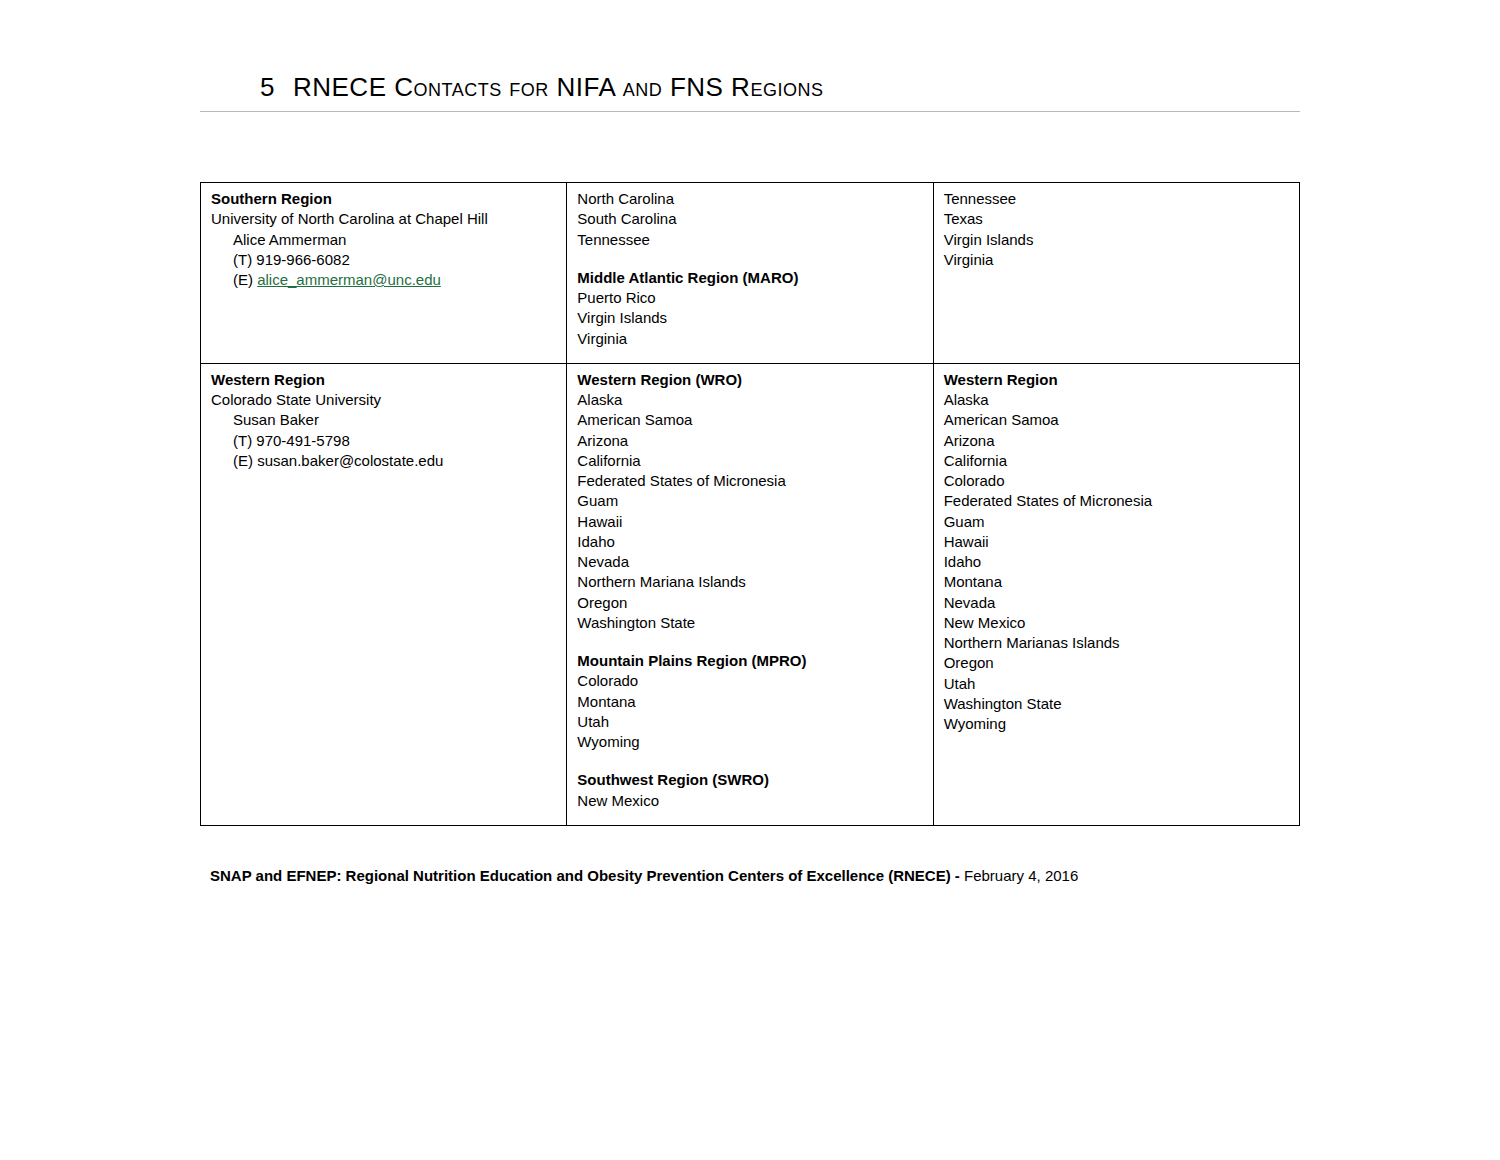5 RNECE Contacts for NIFA and FNS Regions
| Southern Region University of North Carolina at Chapel Hill Alice Ammerman (T) 919-966-6082 (E) alice_ammerman@unc.edu | North Carolina South Carolina Tennessee Middle Atlantic Region (MARO) Puerto Rico Virgin Islands Virginia | Tennessee Texas Virgin Islands Virginia |
| Western Region Colorado State University Susan Baker (T) 970-491-5798 (E) susan.baker@colostate.edu | Western Region (WRO) Alaska American Samoa Arizona California Federated States of Micronesia Guam Hawaii Idaho Nevada Northern Mariana Islands Oregon Washington State Mountain Plains Region (MPRO) Colorado Montana Utah Wyoming Southwest Region (SWRO) New Mexico | Western Region Alaska American Samoa Arizona California Colorado Federated States of Micronesia Guam Hawaii Idaho Montana Nevada New Mexico Northern Marianas Islands Oregon Utah Washington State Wyoming |
SNAP and EFNEP: Regional Nutrition Education and Obesity Prevention Centers of Excellence (RNECE) - February 4, 2016